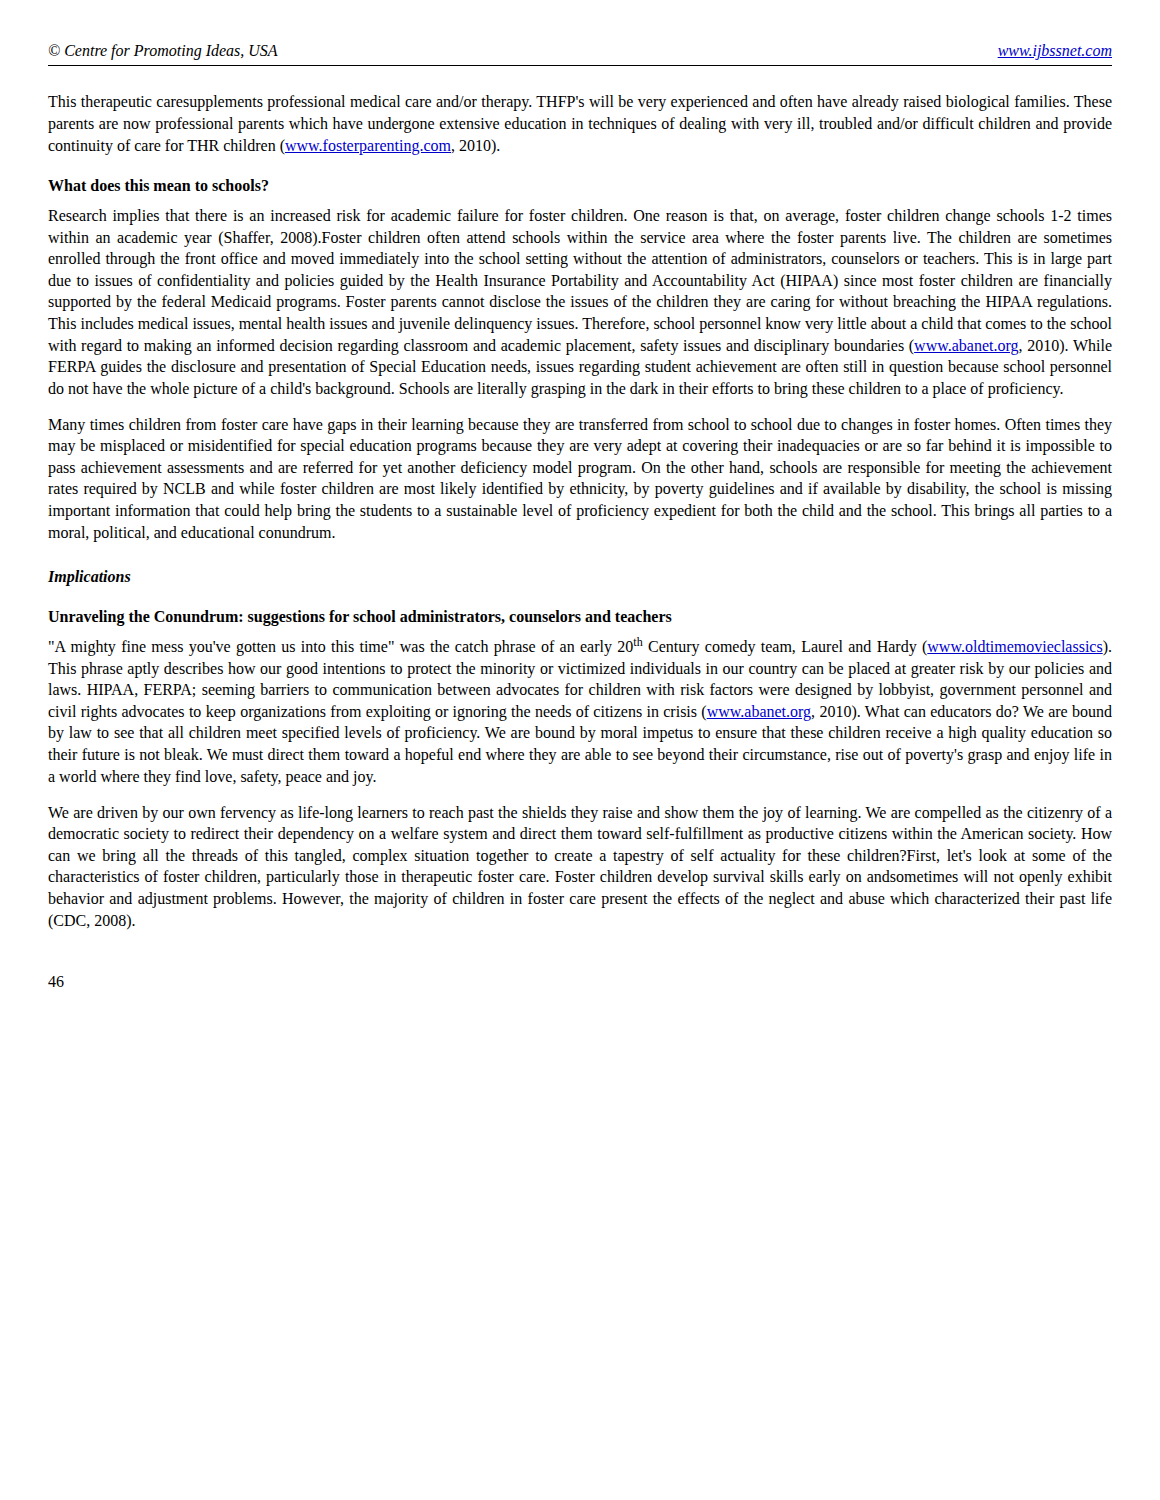© Centre for Promoting Ideas, USA www.ijbssnet.com
This therapeutic caresupplements professional medical care and/or therapy. THFP's will be very experienced and often have already raised biological families. These parents are now professional parents which have undergone extensive education in techniques of dealing with very ill, troubled and/or difficult children and provide continuity of care for THR children (www.fosterparenting.com, 2010).
What does this mean to schools?
Research implies that there is an increased risk for academic failure for foster children. One reason is that, on average, foster children change schools 1-2 times within an academic year (Shaffer, 2008).Foster children often attend schools within the service area where the foster parents live. The children are sometimes enrolled through the front office and moved immediately into the school setting without the attention of administrators, counselors or teachers. This is in large part due to issues of confidentiality and policies guided by the Health Insurance Portability and Accountability Act (HIPAA) since most foster children are financially supported by the federal Medicaid programs. Foster parents cannot disclose the issues of the children they are caring for without breaching the HIPAA regulations. This includes medical issues, mental health issues and juvenile delinquency issues. Therefore, school personnel know very little about a child that comes to the school with regard to making an informed decision regarding classroom and academic placement, safety issues and disciplinary boundaries (www.abanet.org, 2010). While FERPA guides the disclosure and presentation of Special Education needs, issues regarding student achievement are often still in question because school personnel do not have the whole picture of a child's background. Schools are literally grasping in the dark in their efforts to bring these children to a place of proficiency.
Many times children from foster care have gaps in their learning because they are transferred from school to school due to changes in foster homes. Often times they may be misplaced or misidentified for special education programs because they are very adept at covering their inadequacies or are so far behind it is impossible to pass achievement assessments and are referred for yet another deficiency model program. On the other hand, schools are responsible for meeting the achievement rates required by NCLB and while foster children are most likely identified by ethnicity, by poverty guidelines and if available by disability, the school is missing important information that could help bring the students to a sustainable level of proficiency expedient for both the child and the school. This brings all parties to a moral, political, and educational conundrum.
Implications
Unraveling the Conundrum: suggestions for school administrators, counselors and teachers
"A mighty fine mess you've gotten us into this time" was the catch phrase of an early 20th Century comedy team, Laurel and Hardy (www.oldtimemovieclassics). This phrase aptly describes how our good intentions to protect the minority or victimized individuals in our country can be placed at greater risk by our policies and laws. HIPAA, FERPA; seeming barriers to communication between advocates for children with risk factors were designed by lobbyist, government personnel and civil rights advocates to keep organizations from exploiting or ignoring the needs of citizens in crisis (www.abanet.org, 2010). What can educators do? We are bound by law to see that all children meet specified levels of proficiency. We are bound by moral impetus to ensure that these children receive a high quality education so their future is not bleak. We must direct them toward a hopeful end where they are able to see beyond their circumstance, rise out of poverty's grasp and enjoy life in a world where they find love, safety, peace and joy.
We are driven by our own fervency as life-long learners to reach past the shields they raise and show them the joy of learning. We are compelled as the citizenry of a democratic society to redirect their dependency on a welfare system and direct them toward self-fulfillment as productive citizens within the American society. How can we bring all the threads of this tangled, complex situation together to create a tapestry of self actuality for these children?First, let's look at some of the characteristics of foster children, particularly those in therapeutic foster care. Foster children develop survival skills early on andsometimes will not openly exhibit behavior and adjustment problems. However, the majority of children in foster care present the effects of the neglect and abuse which characterized their past life (CDC, 2008).
46